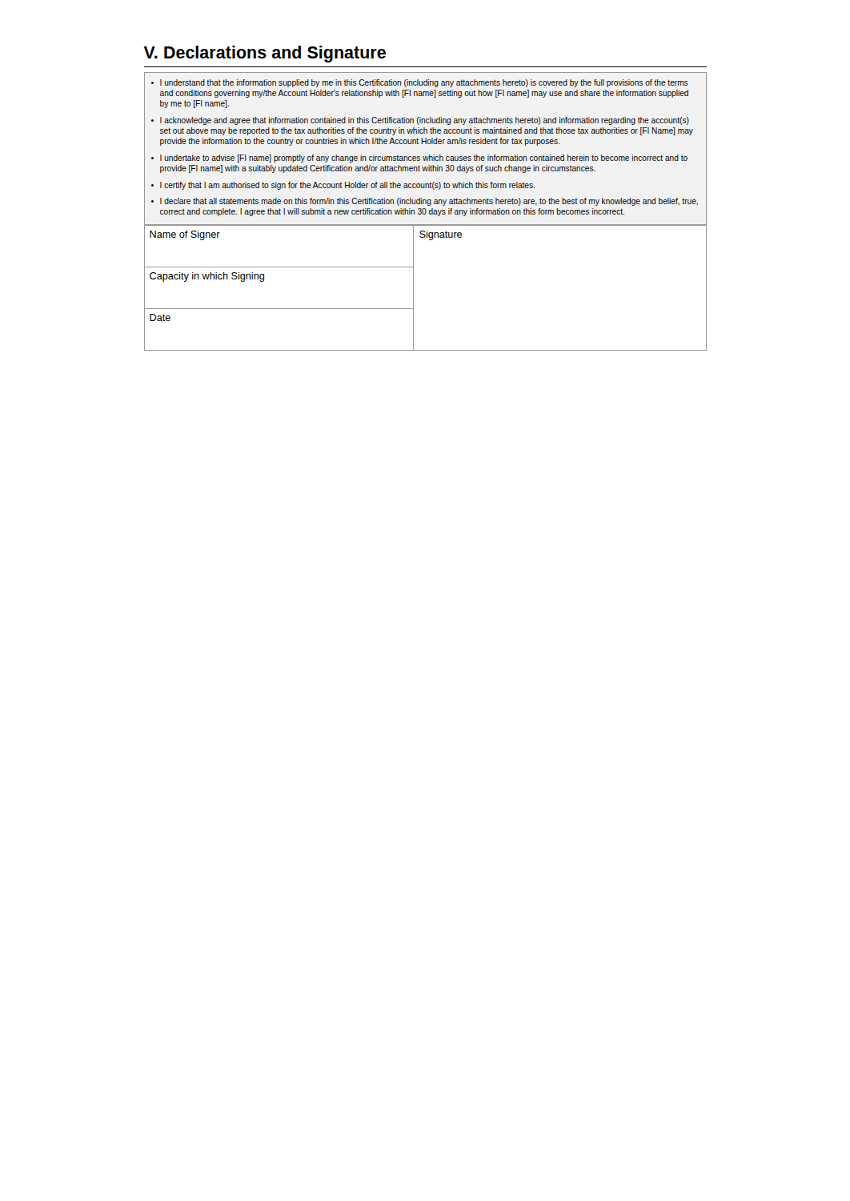V. Declarations and Signature
I understand that the information supplied by me in this Certification (including any attachments hereto) is covered by the full provisions of the terms and conditions governing my/the Account Holder's relationship with [FI name] setting out how [FI name] may use and share the information supplied by me to [FI name].
I acknowledge and agree that information contained in this Certification (including any attachments hereto) and information regarding the account(s) set out above may be reported to the tax authorities of the country in which the account is maintained and that those tax authorities or [FI Name] may provide the information to the country or countries in which I/the Account Holder am/is resident for tax purposes.
I undertake to advise [FI name] promptly of any change in circumstances which causes the information contained herein to become incorrect and to provide [FI name] with a suitably updated Certification and/or attachment within 30 days of such change in circumstances.
I certify that I am authorised to sign for the Account Holder of all the account(s) to which this form relates.
I declare that all statements made on this form/in this Certification (including any attachments hereto) are, to the best of my knowledge and belief, true, correct and complete. I agree that I will submit a new certification within 30 days if any information on this form becomes incorrect.
| Name of Signer | Signature |
| Capacity in which Signing |
| Date |